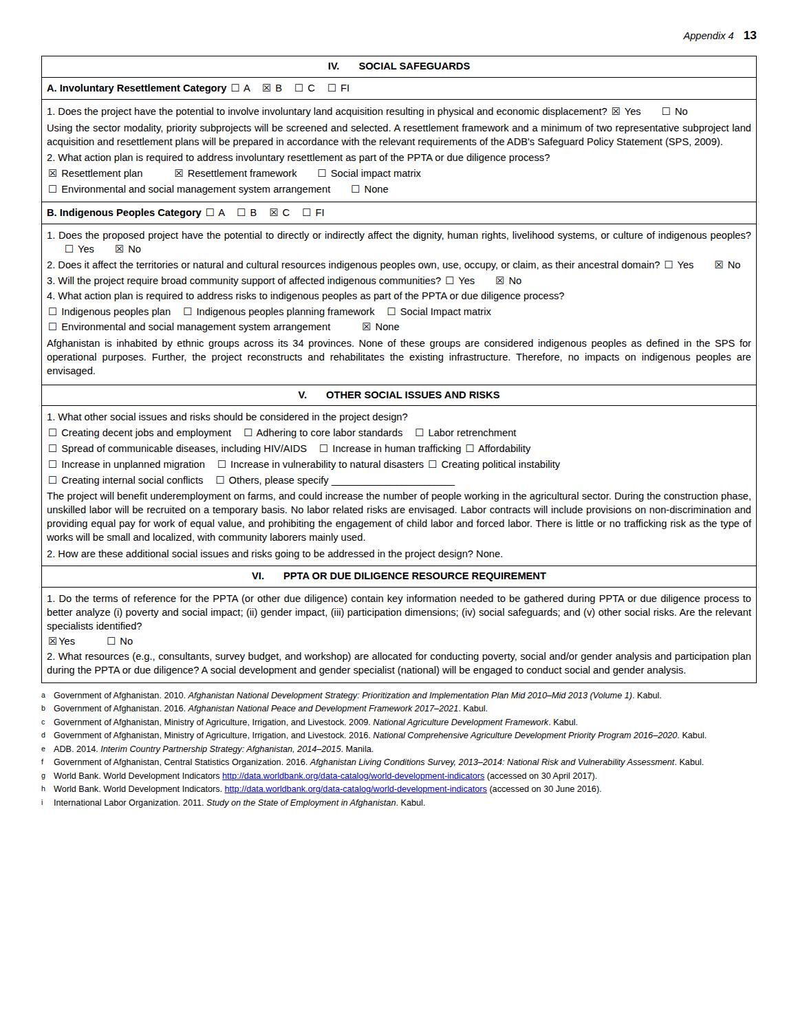Appendix 413
| IV. SOCIAL SAFEGUARDS |
| A. Involuntary Resettlement Category ☐ A ☒ B ☐ C ☐ FI |
| 1. Does the project have the potential to involve involuntary land acquisition resulting in physical and economic displacement? ☒ Yes ☐ No Using the sector modality, priority subprojects will be screened and selected. A resettlement framework and a minimum of two representative subproject land acquisition and resettlement plans will be prepared in accordance with the relevant requirements of the ADB's Safeguard Policy Statement (SPS, 2009). 2. What action plan is required to address involuntary resettlement as part of the PPTA or due diligence process? ☒ Resettlement plan ☒ Resettlement framework ☐ Social impact matrix ☐ Environmental and social management system arrangement ☐ None |
| B. Indigenous Peoples Category ☐ A ☐ B ☒ C ☐ FI |
| 1. Does the proposed project have the potential to directly or indirectly affect the dignity, human rights, livelihood systems, or culture of indigenous peoples? ☐ Yes ☒ No 2. Does it affect the territories or natural and cultural resources indigenous peoples own, use, occupy, or claim, as their ancestral domain? ☐ Yes ☒ No 3. Will the project require broad community support of affected indigenous communities? ☐ Yes ☒ No 4. What action plan is required to address risks to indigenous peoples as part of the PPTA or due diligence process? ☐ Indigenous peoples plan ☐ Indigenous peoples planning framework ☐ Social Impact matrix ☐ Environmental and social management system arrangement ☒ None Afghanistan is inhabited by ethnic groups across its 34 provinces. None of these groups are considered indigenous peoples as defined in the SPS for operational purposes. Further, the project reconstructs and rehabilitates the existing infrastructure. Therefore, no impacts on indigenous peoples are envisaged. |
| V. OTHER SOCIAL ISSUES AND RISKS |
| 1. What other social issues and risks should be considered in the project design? ☐ Creating decent jobs and employment ☐ Adhering to core labor standards ☐ Labor retrenchment ☐ Spread of communicable diseases, including HIV/AIDS ☐ Increase in human trafficking ☐ Affordability ☐ Increase in unplanned migration ☐ Increase in vulnerability to natural disasters ☐ Creating political instability ☐ Creating internal social conflicts ☐ Others, please specify ______________________ The project will benefit underemployment on farms, and could increase the number of people working in the agricultural sector. During the construction phase, unskilled labor will be recruited on a temporary basis. No labor related risks are envisaged. Labor contracts will include provisions on non-discrimination and providing equal pay for work of equal value, and prohibiting the engagement of child labor and forced labor. There is little or no trafficking risk as the type of works will be small and localized, with community laborers mainly used. 2. How are these additional social issues and risks going to be addressed in the project design? None. |
| VI. PPTA OR DUE DILIGENCE RESOURCE REQUIREMENT |
| 1. Do the terms of reference for the PPTA (or other due diligence) contain key information needed to be gathered during PPTA or due diligence process to better analyze (i) poverty and social impact; (ii) gender impact, (iii) participation dimensions; (iv) social safeguards; and (v) other social risks. Are the relevant specialists identified? ☒ Yes ☐ No 2. What resources (e.g., consultants, survey budget, and workshop) are allocated for conducting poverty, social and/or gender analysis and participation plan during the PPTA or due diligence? A social development and gender specialist (national) will be engaged to conduct social and gender analysis. |
aGovernment of Afghanistan. 2010. Afghanistan National Development Strategy: Prioritization and Implementation Plan Mid 2010–Mid 2013 (Volume 1). Kabul.
bGovernment of Afghanistan. 2016. Afghanistan National Peace and Development Framework 2017–2021. Kabul.
cGovernment of Afghanistan, Ministry of Agriculture, Irrigation, and Livestock. 2009. National Agriculture Development Framework. Kabul.
dGovernment of Afghanistan, Ministry of Agriculture, Irrigation, and Livestock. 2016. National Comprehensive Agriculture Development Priority Program 2016–2020. Kabul.
eADB. 2014. Interim Country Partnership Strategy: Afghanistan, 2014–2015. Manila.
fGovernment of Afghanistan, Central Statistics Organization. 2016. Afghanistan Living Conditions Survey, 2013–2014: National Risk and Vulnerability Assessment. Kabul.
gWorld Bank. World Development Indicators http://data.worldbank.org/data-catalog/world-development-indicators (accessed on 30 April 2017).
hWorld Bank. World Development Indicators. http://data.worldbank.org/data-catalog/world-development-indicators (accessed on 30 June 2016).
iInternational Labor Organization. 2011. Study on the State of Employment in Afghanistan. Kabul.